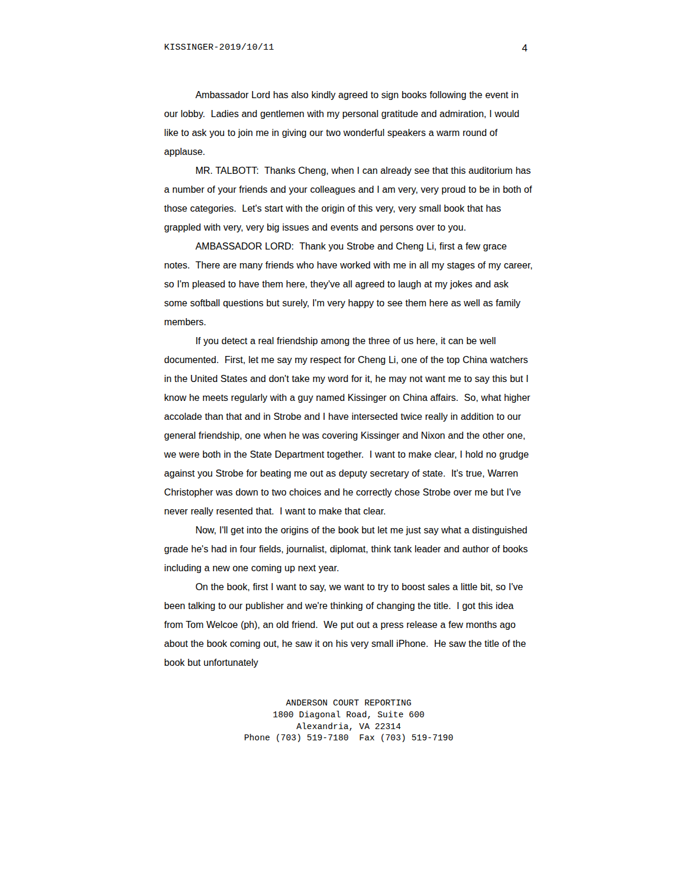KISSINGER-2019/10/11
4
Ambassador Lord has also kindly agreed to sign books following the event in our lobby. Ladies and gentlemen with my personal gratitude and admiration, I would like to ask you to join me in giving our two wonderful speakers a warm round of applause.
MR. TALBOTT: Thanks Cheng, when I can already see that this auditorium has a number of your friends and your colleagues and I am very, very proud to be in both of those categories. Let's start with the origin of this very, very small book that has grappled with very, very big issues and events and persons over to you.
AMBASSADOR LORD: Thank you Strobe and Cheng Li, first a few grace notes. There are many friends who have worked with me in all my stages of my career, so I'm pleased to have them here, they've all agreed to laugh at my jokes and ask some softball questions but surely, I'm very happy to see them here as well as family members.
If you detect a real friendship among the three of us here, it can be well documented. First, let me say my respect for Cheng Li, one of the top China watchers in the United States and don't take my word for it, he may not want me to say this but I know he meets regularly with a guy named Kissinger on China affairs. So, what higher accolade than that and in Strobe and I have intersected twice really in addition to our general friendship, one when he was covering Kissinger and Nixon and the other one, we were both in the State Department together. I want to make clear, I hold no grudge against you Strobe for beating me out as deputy secretary of state. It's true, Warren Christopher was down to two choices and he correctly chose Strobe over me but I've never really resented that. I want to make that clear.
Now, I'll get into the origins of the book but let me just say what a distinguished grade he's had in four fields, journalist, diplomat, think tank leader and author of books including a new one coming up next year.
On the book, first I want to say, we want to try to boost sales a little bit, so I've been talking to our publisher and we're thinking of changing the title. I got this idea from Tom Welcoe (ph), an old friend. We put out a press release a few months ago about the book coming out, he saw it on his very small iPhone. He saw the title of the book but unfortunately
ANDERSON COURT REPORTING
1800 Diagonal Road, Suite 600
Alexandria, VA 22314
Phone (703) 519-7180 Fax (703) 519-7190